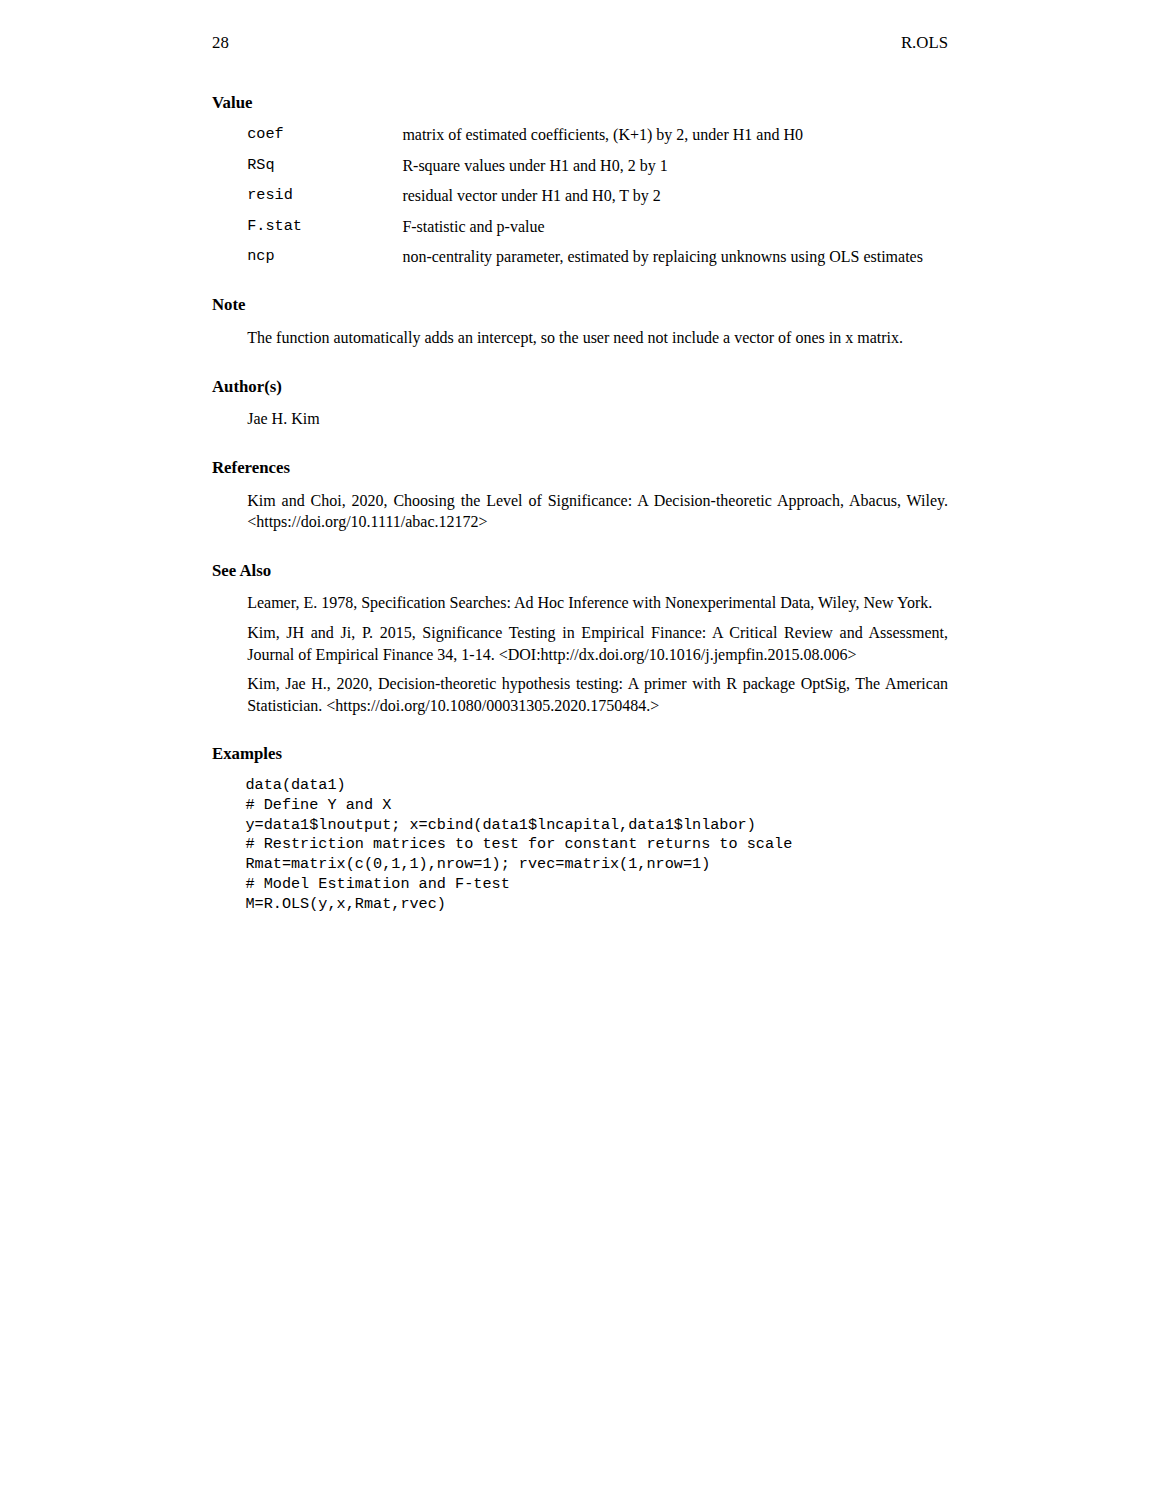28 R.OLS
Value
coef
matrix of estimated coefficients, (K+1) by 2, under H1 and H0
RSq
R-square values under H1 and H0, 2 by 1
resid
residual vector under H1 and H0, T by 2
F.stat
F-statistic and p-value
ncp
non-centrality parameter, estimated by replaicing unknowns using OLS estimates
Note
The function automatically adds an intercept, so the user need not include a vector of ones in x matrix.
Author(s)
Jae H. Kim
References
Kim and Choi, 2020, Choosing the Level of Significance: A Decision-theoretic Approach, Abacus, Wiley. <https://doi.org/10.1111/abac.12172>
See Also
Leamer, E. 1978, Specification Searches: Ad Hoc Inference with Nonexperimental Data, Wiley, New York.
Kim, JH and Ji, P. 2015, Significance Testing in Empirical Finance: A Critical Review and Assessment, Journal of Empirical Finance 34, 1-14. <DOI:http://dx.doi.org/10.1016/j.jempfin.2015.08.006>
Kim, Jae H., 2020, Decision-theoretic hypothesis testing: A primer with R package OptSig, The American Statistician. <https://doi.org/10.1080/00031305.2020.1750484.>
Examples
data(data1)
# Define Y and X
y=data1$lnoutput; x=cbind(data1$lncapital,data1$lnlabor)
# Restriction matrices to test for constant returns to scale
Rmat=matrix(c(0,1,1),nrow=1); rvec=matrix(1,nrow=1)
# Model Estimation and F-test
M=R.OLS(y,x,Rmat,rvec)